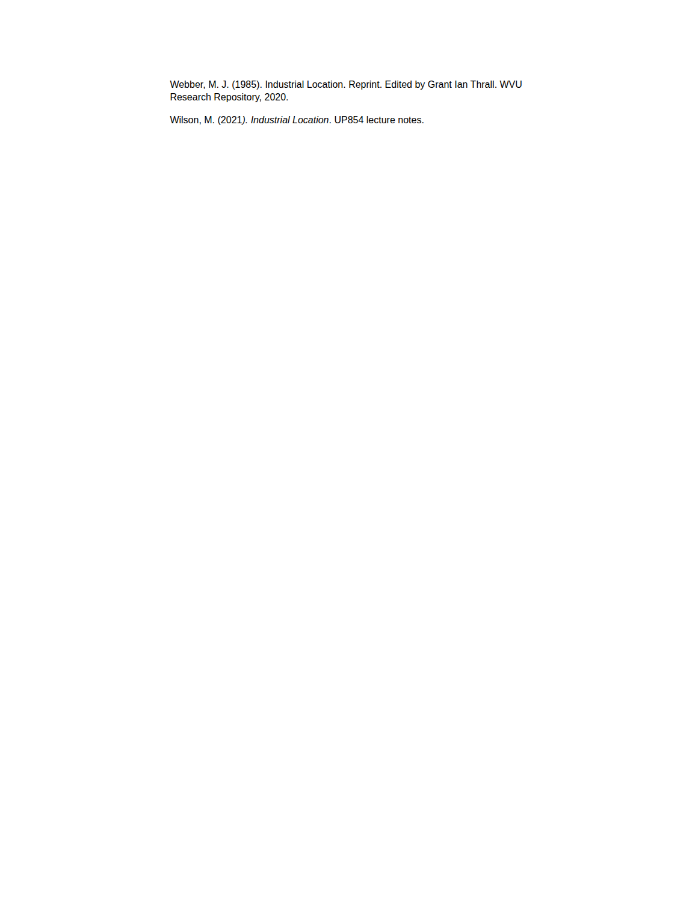Webber, M. J. (1985). Industrial Location. Reprint. Edited by Grant Ian Thrall. WVU Research Repository, 2020.
Wilson, M. (2021). Industrial Location. UP854 lecture notes.